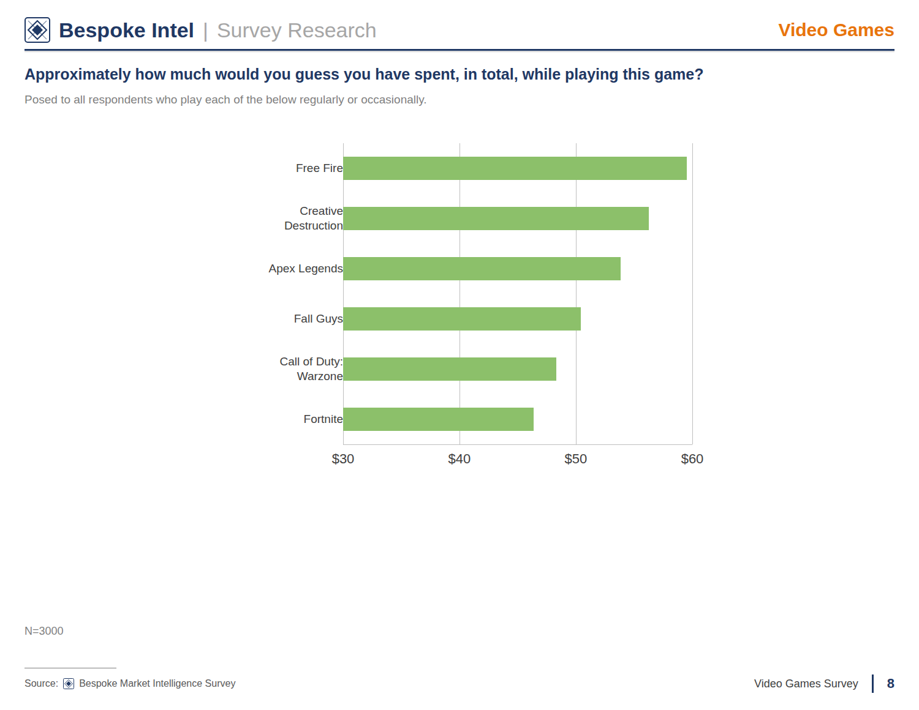Bespoke Intel | Survey Research
Video Games
Approximately how much would you guess you have spent, in total, while playing this game?
Posed to all respondents who play each of the below regularly or occasionally.
| Free Fire | |
| Creative Destruction | |
| Apex Legends | |
| Fall Guys | |
| Call of Duty: Warzone | |
| Fortnite | |
$30 $40 $50 $60
N=3000
Source: Bespoke Market Intelligence Survey
Video Games Survey 8